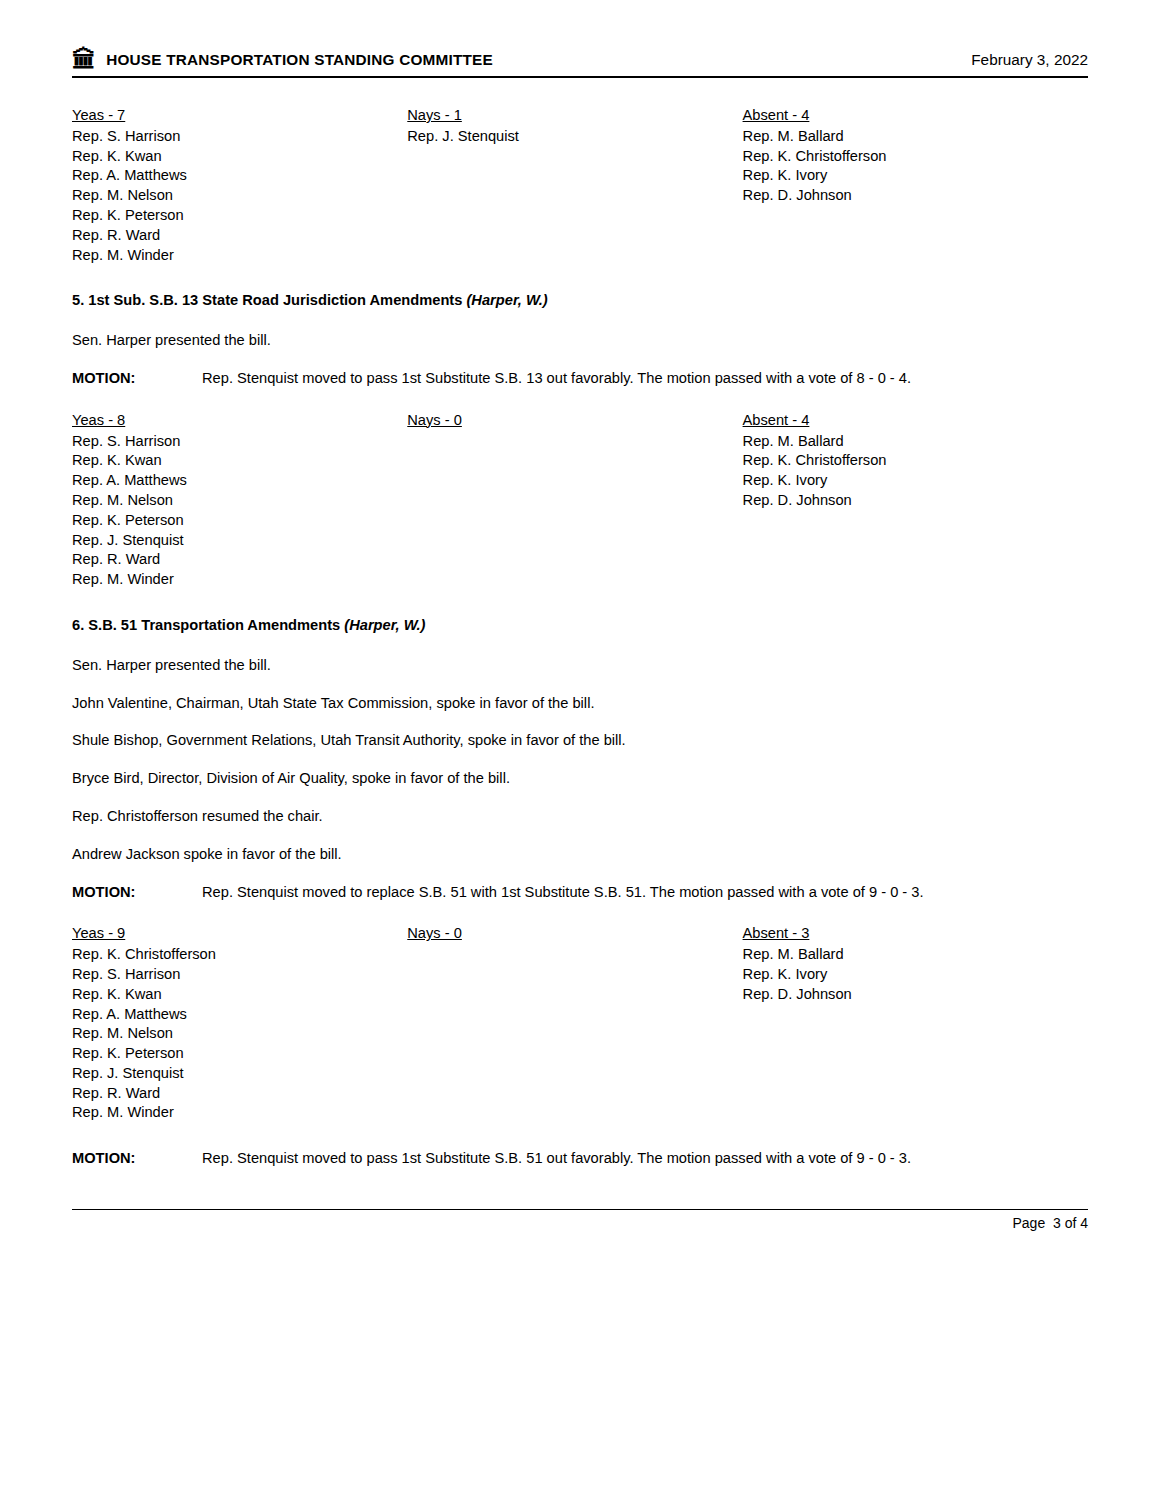🏛 HOUSE TRANSPORTATION STANDING COMMITTEE
February 3, 2022
Yeas - 7
Rep. S. Harrison
Rep. K. Kwan
Rep. A. Matthews
Rep. M. Nelson
Rep. K. Peterson
Rep. R. Ward
Rep. M. Winder
Nays - 1
Rep. J. Stenquist
Absent - 4
Rep. M. Ballard
Rep. K. Christofferson
Rep. K. Ivory
Rep. D. Johnson
5. 1st Sub. S.B. 13 State Road Jurisdiction Amendments (Harper, W.)
Sen. Harper presented the bill.
MOTION:
Rep. Stenquist moved to pass 1st Substitute S.B. 13 out favorably. The motion passed with a vote of 8 - 0 - 4.
Yeas - 8
Rep. S. Harrison
Rep. K. Kwan
Rep. A. Matthews
Rep. M. Nelson
Rep. K. Peterson
Rep. J. Stenquist
Rep. R. Ward
Rep. M. Winder
Nays - 0
Absent - 4
Rep. M. Ballard
Rep. K. Christofferson
Rep. K. Ivory
Rep. D. Johnson
6. S.B. 51 Transportation Amendments (Harper, W.)
Sen. Harper presented the bill.
John Valentine, Chairman, Utah State Tax Commission, spoke in favor of the bill.
Shule Bishop, Government Relations, Utah Transit Authority, spoke in favor of the bill.
Bryce Bird, Director, Division of Air Quality, spoke in favor of the bill.
Rep. Christofferson resumed the chair.
Andrew Jackson spoke in favor of the bill.
MOTION:
Rep. Stenquist moved to replace S.B. 51 with 1st Substitute S.B. 51. The motion passed with a vote of 9 - 0 - 3.
Yeas - 9
Rep. K. Christofferson
Rep. S. Harrison
Rep. K. Kwan
Rep. A. Matthews
Rep. M. Nelson
Rep. K. Peterson
Rep. J. Stenquist
Rep. R. Ward
Rep. M. Winder
Nays - 0
Absent - 3
Rep. M. Ballard
Rep. K. Ivory
Rep. D. Johnson
MOTION:
Rep. Stenquist moved to pass 1st Substitute S.B. 51 out favorably. The motion passed with a vote of 9 - 0 - 3.
Page 3 of 4